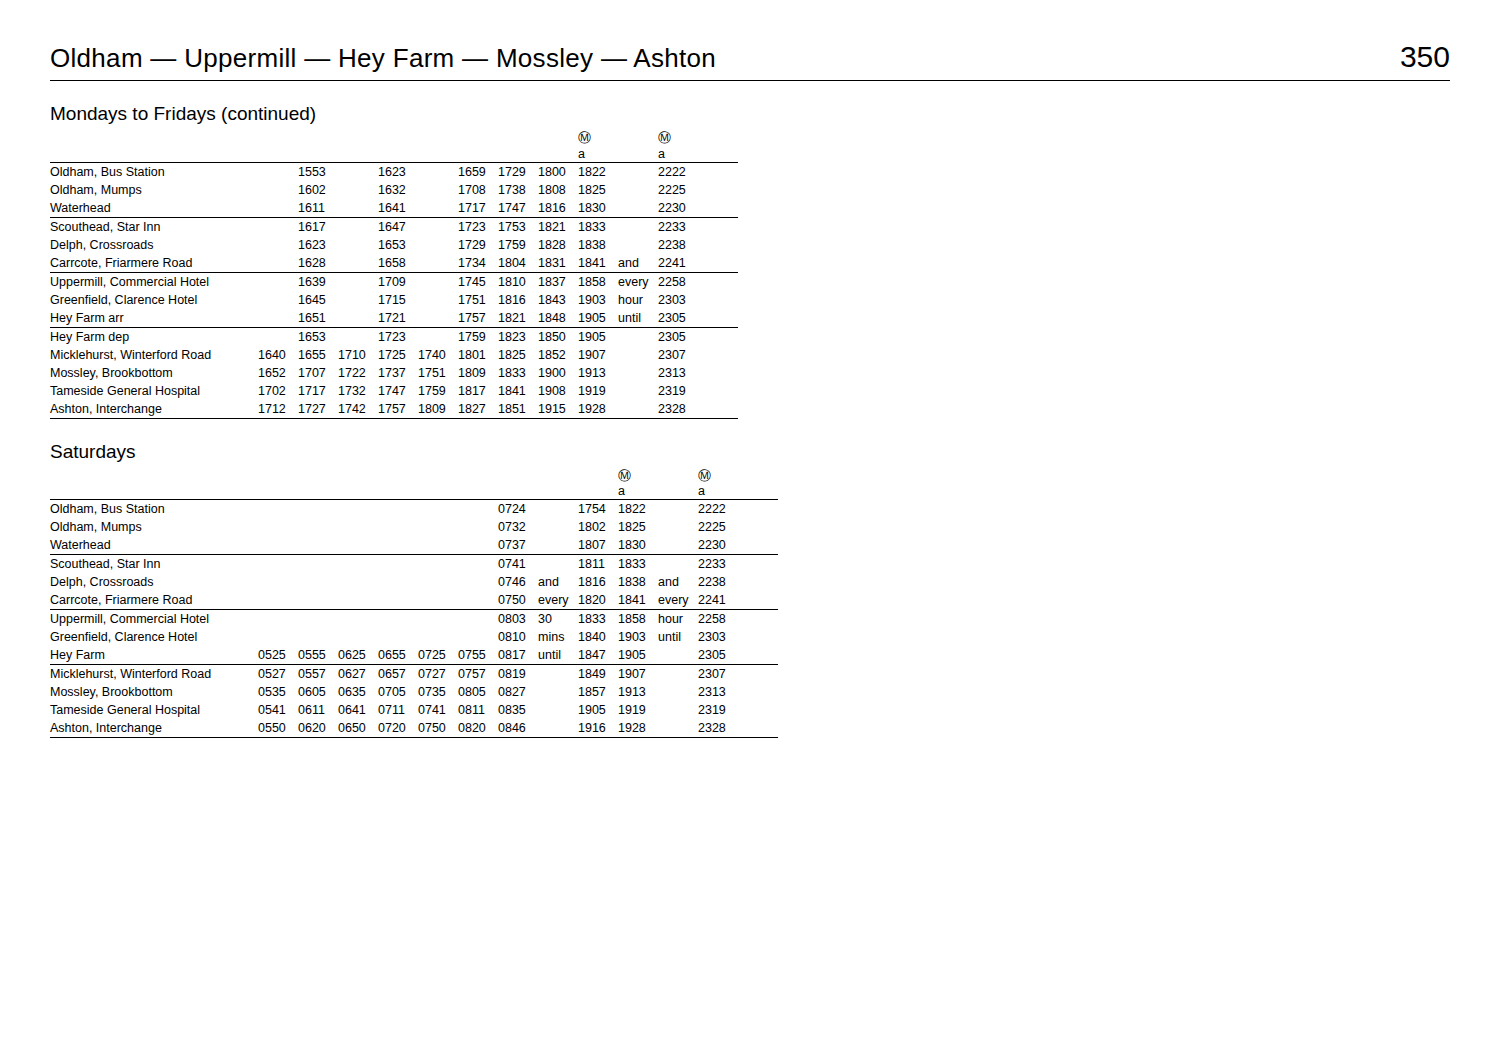Oldham — Uppermill — Hey Farm — Mossley — Ashton
350
Mondays to Fridays (continued)
| | | | | | | | | | Ⓜ | | Ⓜ | |
| | | | | | | | | | a | | a | |
| Oldham, Bus Station | | 1553 | | 1623 | | 1659 | 1729 | 1800 | 1822 | | 2222 | |
| Oldham, Mumps | | 1602 | | 1632 | | 1708 | 1738 | 1808 | 1825 | | 2225 | |
| Waterhead | | 1611 | | 1641 | | 1717 | 1747 | 1816 | 1830 | | 2230 | |
| Scouthead, Star Inn | | 1617 | | 1647 | | 1723 | 1753 | 1821 | 1833 | | 2233 | |
| Delph, Crossroads | | 1623 | | 1653 | | 1729 | 1759 | 1828 | 1838 | | 2238 | |
| Carrcote, Friarmere Road | | 1628 | | 1658 | | 1734 | 1804 | 1831 | 1841 | and | 2241 | |
| Uppermill, Commercial Hotel | | 1639 | | 1709 | | 1745 | 1810 | 1837 | 1858 | every | 2258 | |
| Greenfield, Clarence Hotel | | 1645 | | 1715 | | 1751 | 1816 | 1843 | 1903 | hour | 2303 | |
| Hey Farm arr | | 1651 | | 1721 | | 1757 | 1821 | 1848 | 1905 | until | 2305 | |
| Hey Farm dep | | 1653 | | 1723 | | 1759 | 1823 | 1850 | 1905 | | 2305 | |
| Micklehurst, Winterford Road | 1640 | 1655 | 1710 | 1725 | 1740 | 1801 | 1825 | 1852 | 1907 | | 2307 | |
| Mossley, Brookbottom | 1652 | 1707 | 1722 | 1737 | 1751 | 1809 | 1833 | 1900 | 1913 | | 2313 | |
| Tameside General Hospital | 1702 | 1717 | 1732 | 1747 | 1759 | 1817 | 1841 | 1908 | 1919 | | 2319 | |
| Ashton, Interchange | 1712 | 1727 | 1742 | 1757 | 1809 | 1827 | 1851 | 1915 | 1928 | | 2328 | |
Saturdays
| | | | | | | | | | | Ⓜ | | Ⓜ | |
| | | | | | | | | | | a | | a | |
| Oldham, Bus Station | | | | | | | 0724 | | 1754 | 1822 | | 2222 | |
| Oldham, Mumps | | | | | | | 0732 | | 1802 | 1825 | | 2225 | |
| Waterhead | | | | | | | 0737 | | 1807 | 1830 | | 2230 | |
| Scouthead, Star Inn | | | | | | | 0741 | | 1811 | 1833 | | 2233 | |
| Delph, Crossroads | | | | | | | 0746 | and | 1816 | 1838 | and | 2238 | |
| Carrcote, Friarmere Road | | | | | | | 0750 | every | 1820 | 1841 | every | 2241 | |
| Uppermill, Commercial Hotel | | | | | | | 0803 | 30 | 1833 | 1858 | hour | 2258 | |
| Greenfield, Clarence Hotel | | | | | | | 0810 | mins | 1840 | 1903 | until | 2303 | |
| Hey Farm | 0525 | 0555 | 0625 | 0655 | 0725 | 0755 | 0817 | until | 1847 | 1905 | | 2305 | |
| Micklehurst, Winterford Road | 0527 | 0557 | 0627 | 0657 | 0727 | 0757 | 0819 | | 1849 | 1907 | | 2307 | |
| Mossley, Brookbottom | 0535 | 0605 | 0635 | 0705 | 0735 | 0805 | 0827 | | 1857 | 1913 | | 2313 | |
| Tameside General Hospital | 0541 | 0611 | 0641 | 0711 | 0741 | 0811 | 0835 | | 1905 | 1919 | | 2319 | |
| Ashton, Interchange | 0550 | 0620 | 0650 | 0720 | 0750 | 0820 | 0846 | | 1916 | 1928 | | 2328 | |